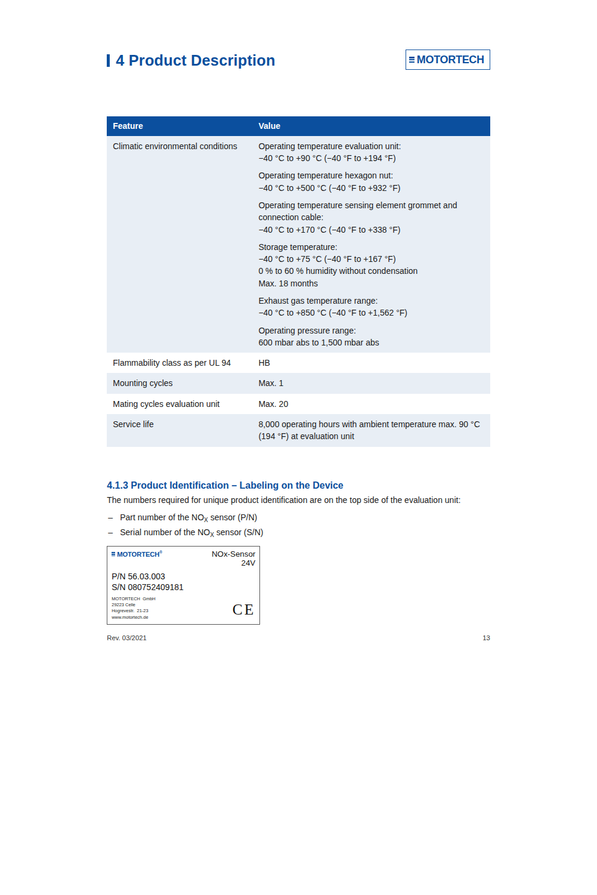4 Product Description
MOTORTECH
| Feature | Value |
| --- | --- |
| Climatic environmental conditions | Operating temperature evaluation unit: −40 °C to +90 °C (−40 °F to +194 °F) Operating temperature hexagon nut: −40 °C to +500 °C (−40 °F to +932 °F) Operating temperature sensing element grommet and connection cable: −40 °C to +170 °C (−40 °F to +338 °F) Storage temperature: −40 °C to +75 °C (−40 °F to +167 °F) 0 % to 60 % humidity without condensation Max. 18 months Exhaust gas temperature range: −40 °C to +850 °C (−40 °F to +1,562 °F) Operating pressure range: 600 mbar abs to 1,500 mbar abs |
| Flammability class as per UL 94 | HB |
| Mounting cycles | Max. 1 |
| Mating cycles evaluation unit | Max. 20 |
| Service life | 8,000 operating hours with ambient temperature max. 90 °C (194 °F) at evaluation unit |
4.1.3 Product Identification – Labeling on the Device
The numbers required for unique product identification are on the top side of the evaluation unit:
Part number of the NOX sensor (P/N)
Serial number of the NOX sensor (S/N)
MOTORTECH®
NOx-Sensor
24V
P/N 56.03.003
S/N 080752409181
MOTORTECH GmbH
29223 Celle
Hogrevestr. 21-23
www.motortech.de
C E
Rev. 03/2021 13